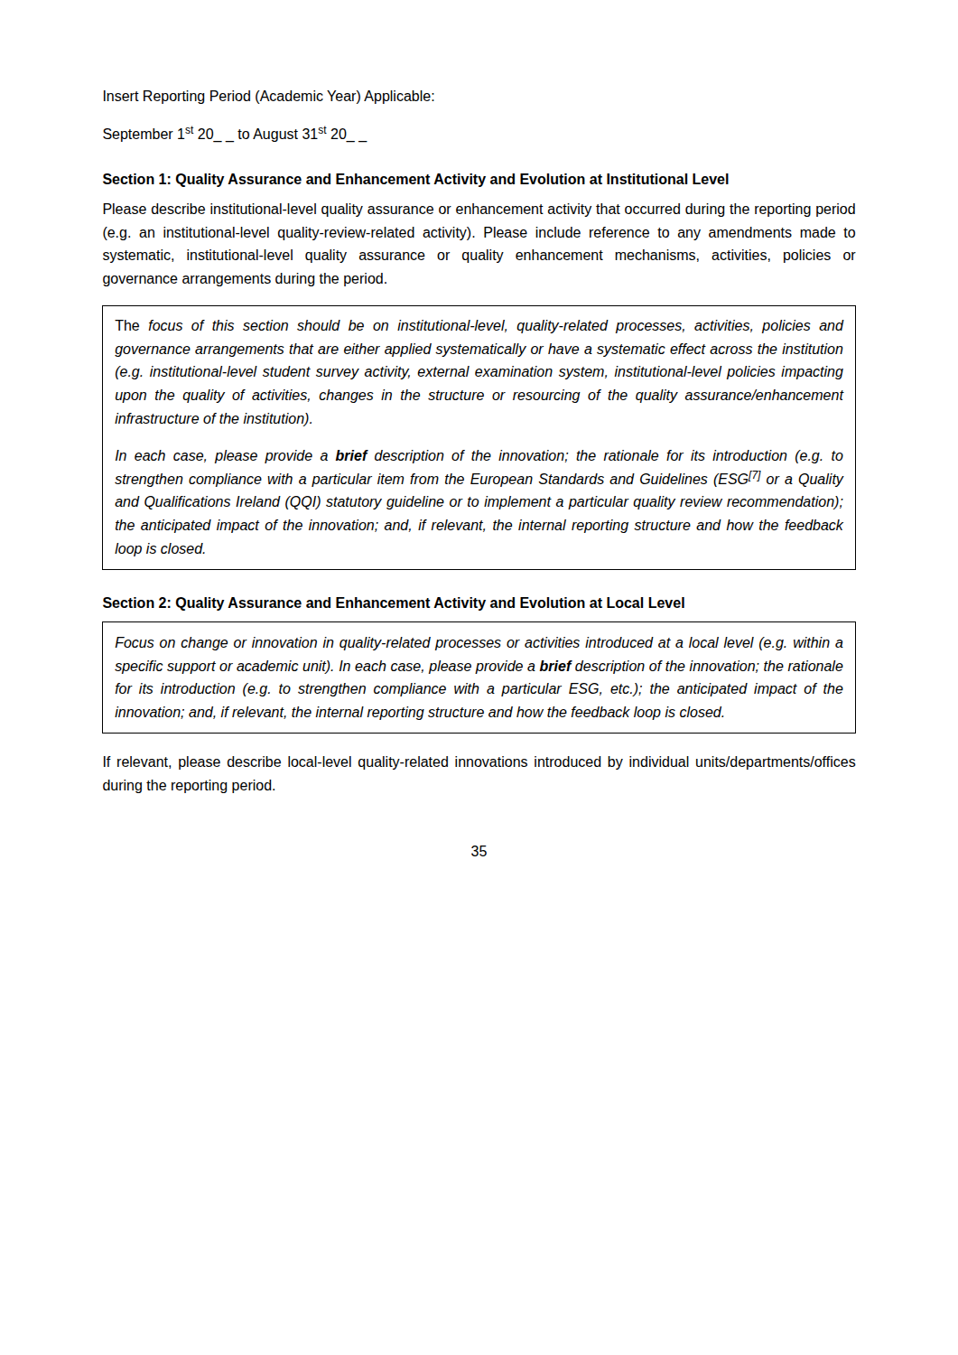Insert Reporting Period (Academic Year) Applicable:
September 1st 20_ _ to August 31st 20_ _
Section 1: Quality Assurance and Enhancement Activity and Evolution at Institutional Level
Please describe institutional-level quality assurance or enhancement activity that occurred during the reporting period (e.g. an institutional-level quality-review-related activity). Please include reference to any amendments made to systematic, institutional-level quality assurance or quality enhancement mechanisms, activities, policies or governance arrangements during the period.
The focus of this section should be on institutional-level, quality-related processes, activities, policies and governance arrangements that are either applied systematically or have a systematic effect across the institution (e.g. institutional-level student survey activity, external examination system, institutional-level policies impacting upon the quality of activities, changes in the structure or resourcing of the quality assurance/enhancement infrastructure of the institution).
In each case, please provide a brief description of the innovation; the rationale for its introduction (e.g. to strengthen compliance with a particular item from the European Standards and Guidelines (ESG[7] or a Quality and Qualifications Ireland (QQI) statutory guideline or to implement a particular quality review recommendation); the anticipated impact of the innovation; and, if relevant, the internal reporting structure and how the feedback loop is closed.
Section 2: Quality Assurance and Enhancement Activity and Evolution at Local Level
Focus on change or innovation in quality-related processes or activities introduced at a local level (e.g. within a specific support or academic unit). In each case, please provide a brief description of the innovation; the rationale for its introduction (e.g. to strengthen compliance with a particular ESG, etc.); the anticipated impact of the innovation; and, if relevant, the internal reporting structure and how the feedback loop is closed.
If relevant, please describe local-level quality-related innovations introduced by individual units/departments/offices during the reporting period.
35